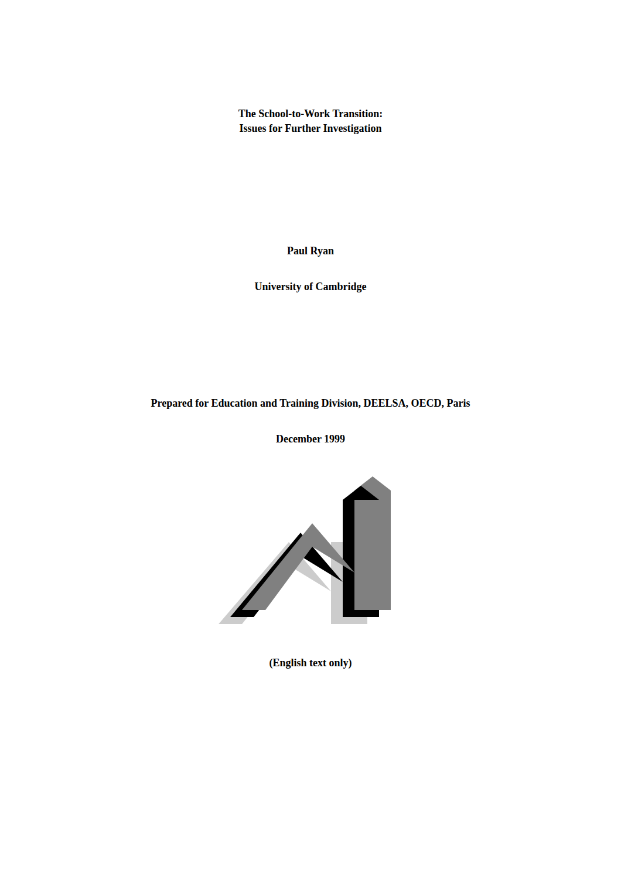The School-to-Work Transition:
Issues for Further Investigation
Paul Ryan
University of Cambridge
Prepared for Education and Training Division, DEELSA, OECD, Paris
December 1999
Stylised chevron and arrow logo
(English text only)